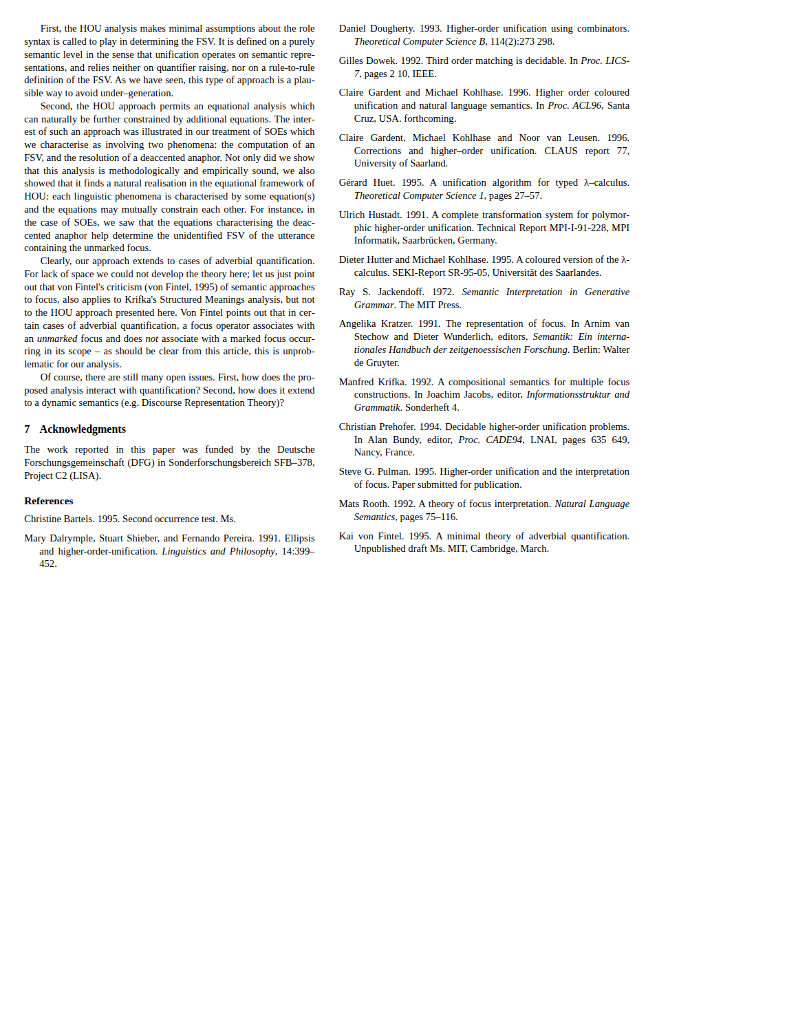First, the HOU analysis makes minimal assumptions about the role syntax is called to play in determining the FSV. It is defined on a purely semantic level in the sense that unification operates on semantic representations, and relies neither on quantifier raising, nor on a rule-to-rule definition of the FSV. As we have seen, this type of approach is a plausible way to avoid under–generation.
Second, the HOU approach permits an equational analysis which can naturally be further constrained by additional equations. The interest of such an approach was illustrated in our treatment of SOEs which we characterise as involving two phenomena: the computation of an FSV, and the resolution of a deaccented anaphor. Not only did we show that this analysis is methodologically and empirically sound, we also showed that it finds a natural realisation in the equational framework of HOU: each linguistic phenomena is characterised by some equation(s) and the equations may mutually constrain each other. For instance, in the case of SOEs, we saw that the equations characterising the deaccented anaphor help determine the unidentified FSV of the utterance containing the unmarked focus.
Clearly, our approach extends to cases of adverbial quantification. For lack of space we could not develop the theory here; let us just point out that von Fintel's criticism (von Fintel, 1995) of semantic approaches to focus, also applies to Krifka's Structured Meanings analysis, but not to the HOU approach presented here. Von Fintel points out that in certain cases of adverbial quantification, a focus operator associates with an unmarked focus and does not associate with a marked focus occurring in its scope – as should be clear from this article, this is unproblematic for our analysis.
Of course, there are still many open issues. First, how does the proposed analysis interact with quantification? Second, how does it extend to a dynamic semantics (e.g. Discourse Representation Theory)?
7 Acknowledgments
The work reported in this paper was funded by the Deutsche Forschungsgemeinschaft (DFG) in Sonderforschungsbereich SFB–378, Project C2 (LISA).
References
Christine Bartels. 1995. Second occurrence test. Ms.
Mary Dalrymple, Stuart Shieber, and Fernando Pereira. 1991. Ellipsis and higher-order-unification. Linguistics and Philosophy, 14:399–452.
Daniel Dougherty. 1993. Higher-order unification using combinators. Theoretical Computer Science B, 114(2):273 298.
Gilles Dowek. 1992. Third order matching is decidable. In Proc. LICS-7, pages 2 10, IEEE.
Claire Gardent and Michael Kohlhase. 1996. Higher order coloured unification and natural language semantics. In Proc. ACL96, Santa Cruz, USA. forthcoming.
Claire Gardent, Michael Kohlhase and Noor van Leusen. 1996. Corrections and higher–order unification. CLAUS report 77, University of Saarland.
Gérard Huet. 1995. A unification algorithm for typed λ–calculus. Theoretical Computer Science 1, pages 27–57.
Ulrich Hustadt. 1991. A complete transformation system for polymorphic higher-order unification. Technical Report MPI-I-91-228, MPI Informatik, Saarbrücken, Germany.
Dieter Hutter and Michael Kohlhase. 1995. A coloured version of the λ-calculus. SEKI-Report SR-95-05, Universität des Saarlandes.
Ray S. Jackendoff. 1972. Semantic Interpretation in Generative Grammar. The MIT Press.
Angelika Kratzer. 1991. The representation of focus. In Arnim van Stechow and Dieter Wunderlich, editors, Semantik: Ein internationales Handbuch der zeitgenoessischen Forschung. Berlin: Walter de Gruyter.
Manfred Krifka. 1992. A compositional semantics for multiple focus constructions. In Joachim Jacobs, editor, Informationsstruktur and Grammatik. Sonderheft 4.
Christian Prehofer. 1994. Decidable higher-order unification problems. In Alan Bundy, editor, Proc. CADE94, LNAI, pages 635 649, Nancy, France.
Steve G. Pulman. 1995. Higher-order unification and the interpretation of focus. Paper submitted for publication.
Mats Rooth. 1992. A theory of focus interpretation. Natural Language Semantics, pages 75–116.
Kai von Fintel. 1995. A minimal theory of adverbial quantification. Unpublished draft Ms. MIT, Cambridge, March.